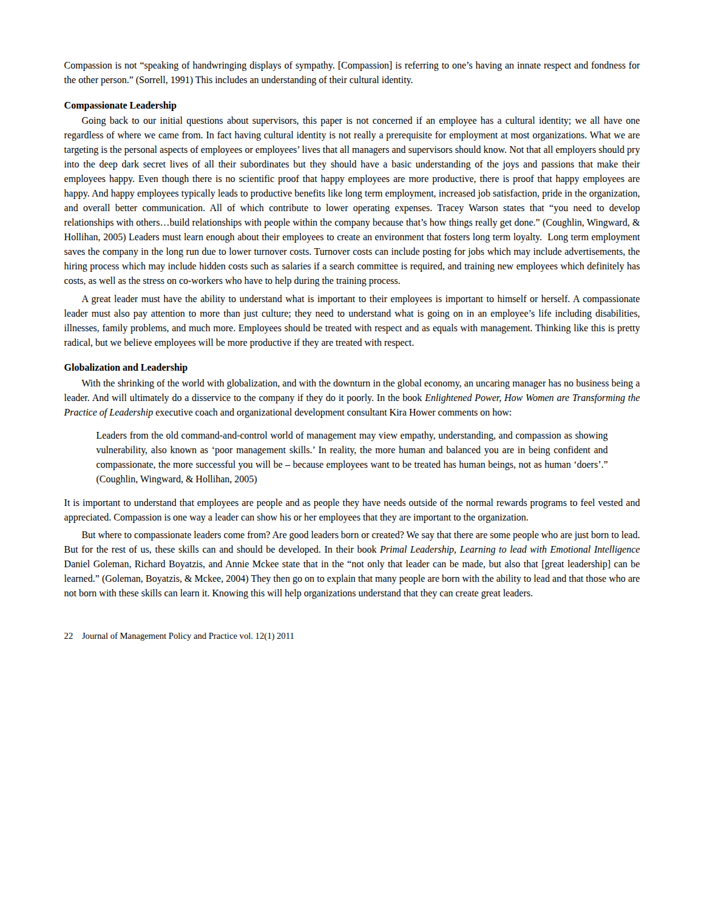Compassion is not “speaking of handwringing displays of sympathy. [Compassion] is referring to one’s having an innate respect and fondness for the other person.” (Sorrell, 1991) This includes an understanding of their cultural identity.
Compassionate Leadership
Going back to our initial questions about supervisors, this paper is not concerned if an employee has a cultural identity; we all have one regardless of where we came from. In fact having cultural identity is not really a prerequisite for employment at most organizations. What we are targeting is the personal aspects of employees or employees’ lives that all managers and supervisors should know. Not that all employers should pry into the deep dark secret lives of all their subordinates but they should have a basic understanding of the joys and passions that make their employees happy. Even though there is no scientific proof that happy employees are more productive, there is proof that happy employees are happy. And happy employees typically leads to productive benefits like long term employment, increased job satisfaction, pride in the organization, and overall better communication. All of which contribute to lower operating expenses. Tracey Warson states that “you need to develop relationships with others…build relationships with people within the company because that’s how things really get done.” (Coughlin, Wingward, & Hollihan, 2005) Leaders must learn enough about their employees to create an environment that fosters long term loyalty. Long term employment saves the company in the long run due to lower turnover costs. Turnover costs can include posting for jobs which may include advertisements, the hiring process which may include hidden costs such as salaries if a search committee is required, and training new employees which definitely has costs, as well as the stress on co-workers who have to help during the training process.
A great leader must have the ability to understand what is important to their employees is important to himself or herself. A compassionate leader must also pay attention to more than just culture; they need to understand what is going on in an employee’s life including disabilities, illnesses, family problems, and much more. Employees should be treated with respect and as equals with management. Thinking like this is pretty radical, but we believe employees will be more productive if they are treated with respect.
Globalization and Leadership
With the shrinking of the world with globalization, and with the downturn in the global economy, an uncaring manager has no business being a leader. And will ultimately do a disservice to the company if they do it poorly. In the book Enlightened Power, How Women are Transforming the Practice of Leadership executive coach and organizational development consultant Kira Hower comments on how:
Leaders from the old command-and-control world of management may view empathy, understanding, and compassion as showing vulnerability, also known as ‘poor management skills.’ In reality, the more human and balanced you are in being confident and compassionate, the more successful you will be – because employees want to be treated has human beings, not as human ‘doers’.” (Coughlin, Wingward, & Hollihan, 2005)
It is important to understand that employees are people and as people they have needs outside of the normal rewards programs to feel vested and appreciated. Compassion is one way a leader can show his or her employees that they are important to the organization.
But where to compassionate leaders come from? Are good leaders born or created? We say that there are some people who are just born to lead. But for the rest of us, these skills can and should be developed. In their book Primal Leadership, Learning to lead with Emotional Intelligence Daniel Goleman, Richard Boyatzis, and Annie Mckee state that in the “not only that leader can be made, but also that [great leadership] can be learned.” (Goleman, Boyatzis, & Mckee, 2004) They then go on to explain that many people are born with the ability to lead and that those who are not born with these skills can learn it. Knowing this will help organizations understand that they can create great leaders.
22 Journal of Management Policy and Practice vol. 12(1) 2011